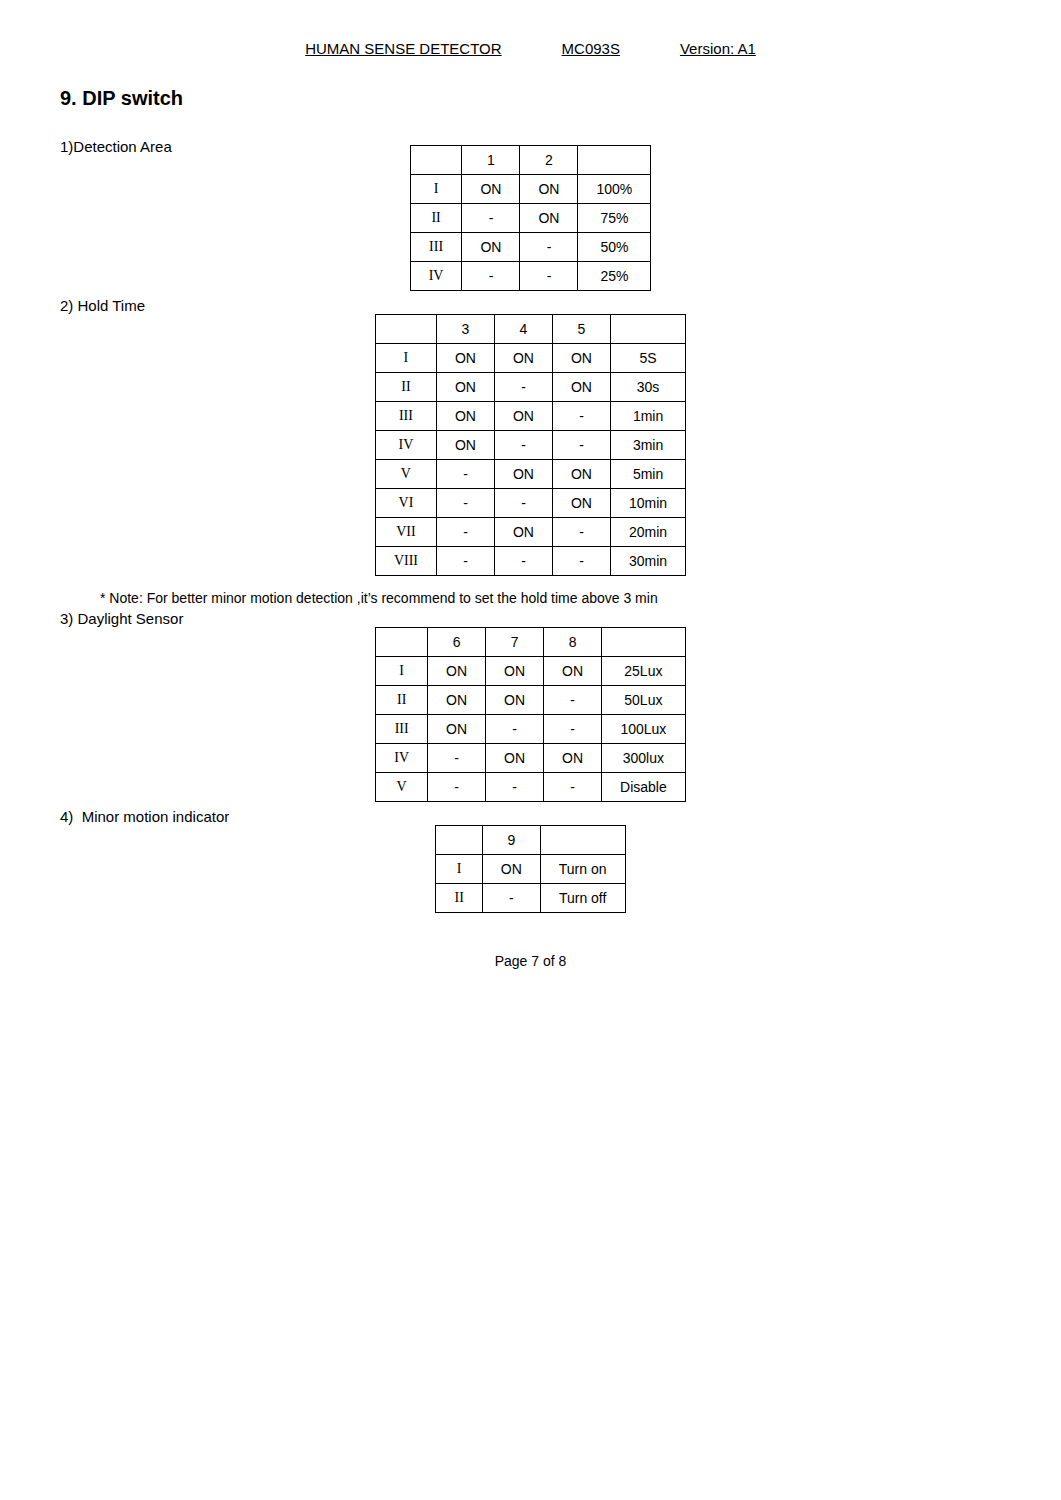HUMAN SENSE DETECTOR MC093S Version: A1
9. DIP switch
1)Detection Area
| | 1 | 2 | |
| I | ON | ON | 100% |
| II | - | ON | 75% |
| III | ON | - | 50% |
| IV | - | - | 25% |
2) Hold Time
| | 3 | 4 | 5 | |
| I | ON | ON | ON | 5S |
| II | ON | - | ON | 30s |
| III | ON | ON | - | 1min |
| IV | ON | - | - | 3min |
| V | - | ON | ON | 5min |
| VI | - | - | ON | 10min |
| VII | - | ON | - | 20min |
| VIII | - | - | - | 30min |
* Note: For better minor motion detection ,it’s recommend to set the hold time above 3 min
3) Daylight Sensor
| | 6 | 7 | 8 | |
| I | ON | ON | ON | 25Lux |
| II | ON | ON | - | 50Lux |
| III | ON | - | - | 100Lux |
| IV | - | ON | ON | 300lux |
| V | - | - | - | Disable |
4) Minor motion indicator
| | 9 | |
| I | ON | Turn on |
| II | - | Turn off |
Page 7 of 8